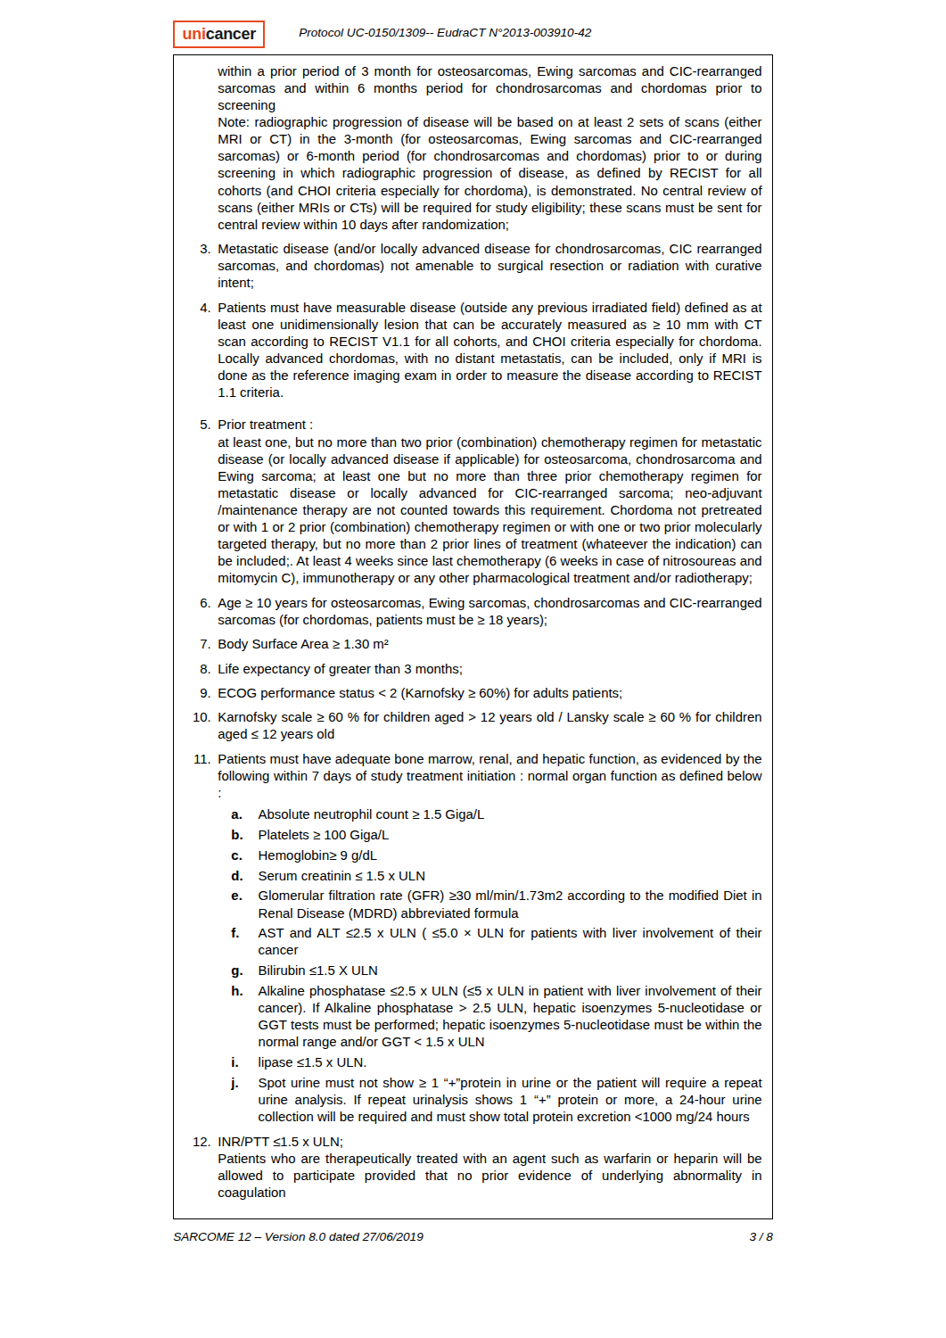uni cancer
Protocol UC-0150/1309-- EudraCT N°2013-003910-42
within a prior period of 3 month for osteosarcomas, Ewing sarcomas and CIC-rearranged sarcomas and within 6 months period for chondrosarcomas and chordomas prior to screening
Note: radiographic progression of disease will be based on at least 2 sets of scans (either MRI or CT) in the 3-month (for osteosarcomas, Ewing sarcomas and CIC-rearranged sarcomas) or 6-month period (for chondrosarcomas and chordomas) prior to or during screening in which radiographic progression of disease, as defined by RECIST for all cohorts (and CHOI criteria especially for chordoma), is demonstrated. No central review of scans (either MRIs or CTs) will be required for study eligibility; these scans must be sent for central review within 10 days after randomization;
Metastatic disease (and/or locally advanced disease for chondrosarcomas, CIC rearranged sarcomas, and chordomas) not amenable to surgical resection or radiation with curative intent;
Patients must have measurable disease (outside any previous irradiated field) defined as at least one unidimensionally lesion that can be accurately measured as ≥ 10 mm with CT scan according to RECIST V1.1 for all cohorts, and CHOI criteria especially for chordoma. Locally advanced chordomas, with no distant metastatis, can be included, only if MRI is done as the reference imaging exam in order to measure the disease according to RECIST 1.1 criteria.
Prior treatment :
at least one, but no more than two prior (combination) chemotherapy regimen for metastatic disease (or locally advanced disease if applicable) for osteosarcoma, chondrosarcoma and Ewing sarcoma; at least one but no more than three prior chemotherapy regimen for metastatic disease or locally advanced for CIC-rearranged sarcoma; neo-adjuvant /maintenance therapy are not counted towards this requirement. Chordoma not pretreated or with 1 or 2 prior (combination) chemotherapy regimen or with one or two prior molecularly targeted therapy, but no more than 2 prior lines of treatment (whateever the indication) can be included;. At least 4 weeks since last chemotherapy (6 weeks in case of nitrosoureas and mitomycin C), immunotherapy or any other pharmacological treatment and/or radiotherapy;
Age ≥ 10 years for osteosarcomas, Ewing sarcomas, chondrosarcomas and CIC-rearranged sarcomas (for chordomas, patients must be ≥ 18 years);
Body Surface Area ≥ 1.30 m²
Life expectancy of greater than 3 months;
ECOG performance status < 2 (Karnofsky ≥ 60%) for adults patients;
Karnofsky scale ≥ 60 % for children aged > 12 years old / Lansky scale ≥ 60 % for children aged ≤ 12 years old
Patients must have adequate bone marrow, renal, and hepatic function, as evidenced by the following within 7 days of study treatment initiation : normal organ function as defined below :
Absolute neutrophil count ≥ 1.5 Giga/L
Platelets ≥ 100 Giga/L
Hemoglobin≥ 9 g/dL
Serum creatinin ≤ 1.5 x ULN
Glomerular filtration rate (GFR) ≥30 ml/min/1.73m2 according to the modified Diet in Renal Disease (MDRD) abbreviated formula
AST and ALT ≤2.5 x ULN ( ≤5.0 × ULN for patients with liver involvement of their cancer
Bilirubin ≤1.5 X ULN
Alkaline phosphatase ≤2.5 x ULN (≤5 x ULN in patient with liver involvement of their cancer). If Alkaline phosphatase > 2.5 ULN, hepatic isoenzymes 5-nucleotidase or GGT tests must be performed; hepatic isoenzymes 5-nucleotidase must be within the normal range and/or GGT < 1.5 x ULN
lipase ≤1.5 x ULN.
Spot urine must not show ≥ 1 “+”protein in urine or the patient will require a repeat urine analysis. If repeat urinalysis shows 1 “+” protein or more, a 24-hour urine collection will be required and must show total protein excretion <1000 mg/24 hours
INR/PTT ≤1.5 x ULN;
Patients who are therapeutically treated with an agent such as warfarin or heparin will be allowed to participate provided that no prior evidence of underlying abnormality in coagulation
SARCOME 12 – Version 8.0 dated 27/06/2019
3 / 8